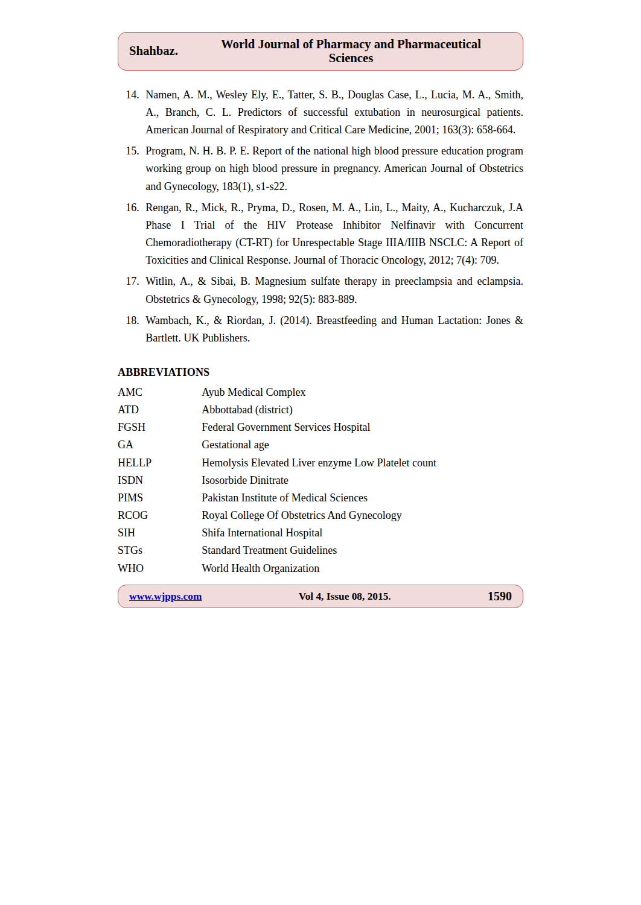Shahbaz.
World Journal of Pharmacy and Pharmaceutical Sciences
Namen, A. M., Wesley Ely, E., Tatter, S. B., Douglas Case, L., Lucia, M. A., Smith, A., Branch, C. L. Predictors of successful extubation in neurosurgical patients. American Journal of Respiratory and Critical Care Medicine, 2001; 163(3): 658-664.
Program, N. H. B. P. E. Report of the national high blood pressure education program working group on high blood pressure in pregnancy. American Journal of Obstetrics and Gynecology, 183(1), s1-s22.
Rengan, R., Mick, R., Pryma, D., Rosen, M. A., Lin, L., Maity, A., Kucharczuk, J.A Phase I Trial of the HIV Protease Inhibitor Nelfinavir with Concurrent Chemoradiotherapy (CT-RT) for Unrespectable Stage IIIA/IIIB NSCLC: A Report of Toxicities and Clinical Response. Journal of Thoracic Oncology, 2012; 7(4): 709.
Witlin, A., & Sibai, B. Magnesium sulfate therapy in preeclampsia and eclampsia. Obstetrics & Gynecology, 1998; 92(5): 883-889.
Wambach, K., & Riordan, J. (2014). Breastfeeding and Human Lactation: Jones & Bartlett. UK Publishers.
ABBREVIATIONS
| AMC | Ayub Medical Complex |
| ATD | Abbottabad (district) |
| FGSH | Federal Government Services Hospital |
| GA | Gestational age |
| HELLP | Hemolysis Elevated Liver enzyme Low Platelet count |
| ISDN | Isosorbide Dinitrate |
| PIMS | Pakistan Institute of Medical Sciences |
| RCOG | Royal College Of Obstetrics And Gynecology |
| SIH | Shifa International Hospital |
| STGs | Standard Treatment Guidelines |
| WHO | World Health Organization |
www.wjpps.com
Vol 4, Issue 08, 2015.
1590